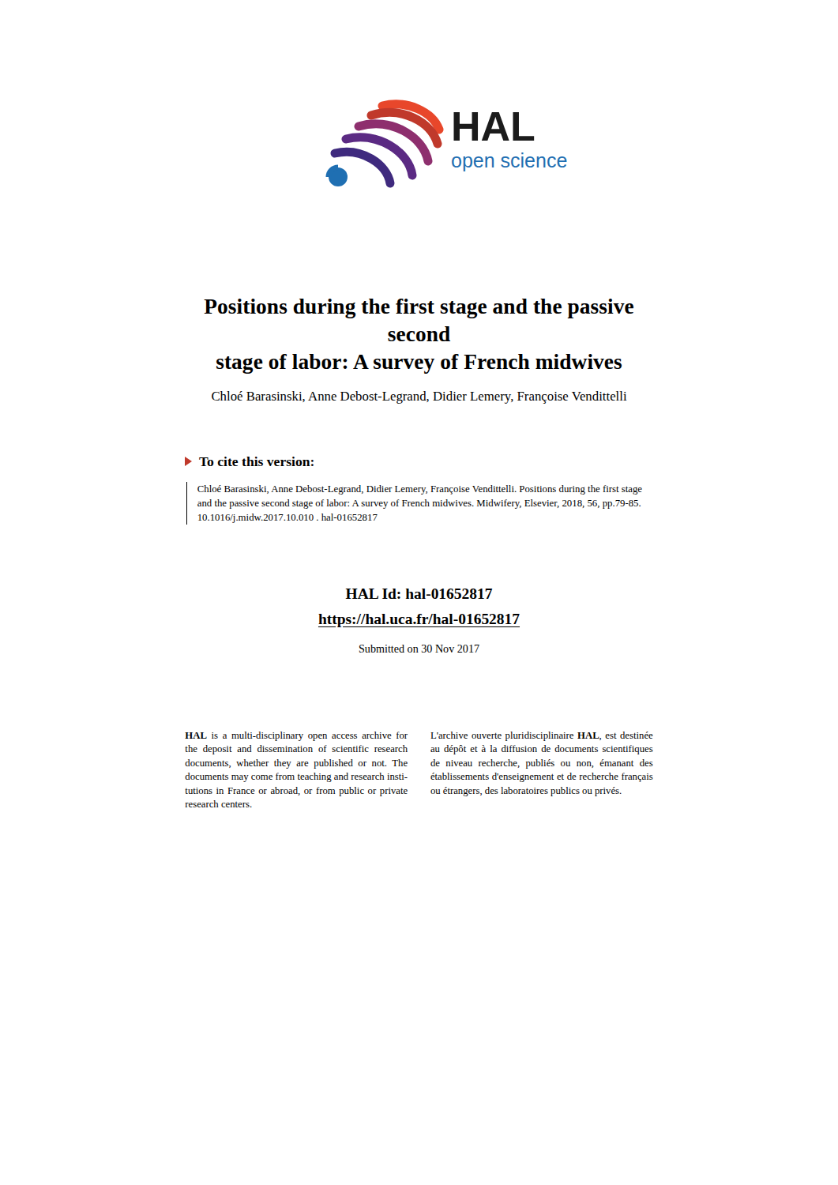HAL open science
Positions during the first stage and the passive second
stage of labor: A survey of French midwives
Chloé Barasinski, Anne Debost-Legrand, Didier Lemery, Françoise Vendittelli
To cite this version:
Chloé Barasinski, Anne Debost-Legrand, Didier Lemery, Françoise Vendittelli. Positions during the first stage and the passive second stage of labor: A survey of French midwives. Midwifery, Elsevier, 2018, 56, pp.79-85. 10.1016/j.midw.2017.10.010 . hal-01652817
HAL Id: hal-01652817
https://hal.uca.fr/hal-01652817
Submitted on 30 Nov 2017
HAL is a multi-disciplinary open access archive for the deposit and dissemination of scientific research documents, whether they are published or not. The documents may come from teaching and research institutions in France or abroad, or from public or private research centers.
L'archive ouverte pluridisciplinaire HAL, est destinée au dépôt et à la diffusion de documents scientifiques de niveau recherche, publiés ou non, émanant des établissements d'enseignement et de recherche français ou étrangers, des laboratoires publics ou privés.